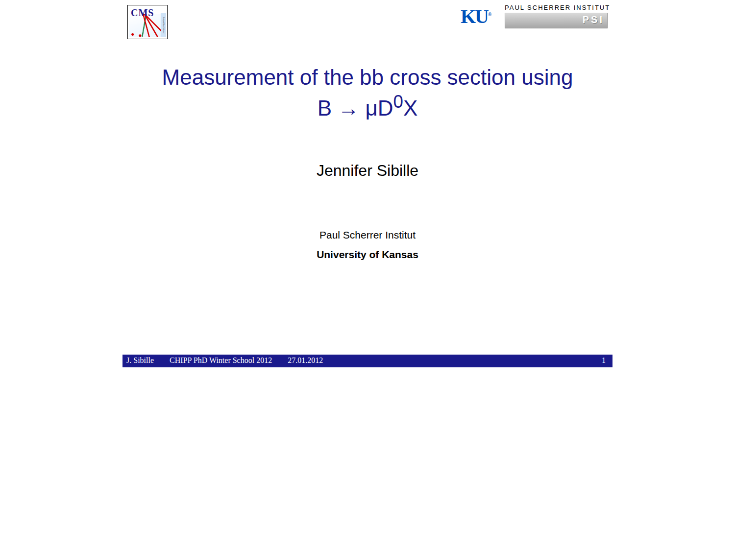CMS
Compact Muon Solenoid
KU®
PAUL SCHERRER INSTITUT
PSI
Measurement of the bb cross section using B → μD0X
Jennifer Sibille
Paul Scherrer Institut
University of Kansas
J. Sibille CHIPP PhD Winter School 2012 27.01.2012
1